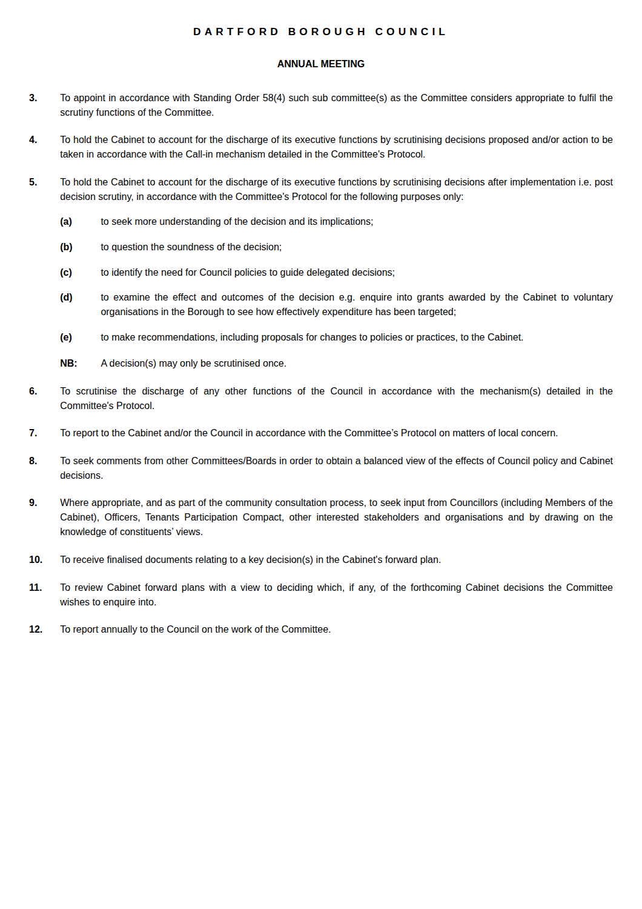DARTFORD BOROUGH COUNCIL
ANNUAL MEETING
3. To appoint in accordance with Standing Order 58(4) such sub committee(s) as the Committee considers appropriate to fulfil the scrutiny functions of the Committee.
4. To hold the Cabinet to account for the discharge of its executive functions by scrutinising decisions proposed and/or action to be taken in accordance with the Call-in mechanism detailed in the Committee's Protocol.
5. To hold the Cabinet to account for the discharge of its executive functions by scrutinising decisions after implementation i.e. post decision scrutiny, in accordance with the Committee's Protocol for the following purposes only:
(a) to seek more understanding of the decision and its implications;
(b) to question the soundness of the decision;
(c) to identify the need for Council policies to guide delegated decisions;
(d) to examine the effect and outcomes of the decision e.g. enquire into grants awarded by the Cabinet to voluntary organisations in the Borough to see how effectively expenditure has been targeted;
(e) to make recommendations, including proposals for changes to policies or practices, to the Cabinet.
NB: A decision(s) may only be scrutinised once.
6. To scrutinise the discharge of any other functions of the Council in accordance with the mechanism(s) detailed in the Committee's Protocol.
7. To report to the Cabinet and/or the Council in accordance with the Committee’s Protocol on matters of local concern.
8. To seek comments from other Committees/Boards in order to obtain a balanced view of the effects of Council policy and Cabinet decisions.
9. Where appropriate, and as part of the community consultation process, to seek input from Councillors (including Members of the Cabinet), Officers, Tenants Participation Compact, other interested stakeholders and organisations and by drawing on the knowledge of constituents’ views.
10. To receive finalised documents relating to a key decision(s) in the Cabinet's forward plan.
11. To review Cabinet forward plans with a view to deciding which, if any, of the forthcoming Cabinet decisions the Committee wishes to enquire into.
12. To report annually to the Council on the work of the Committee.